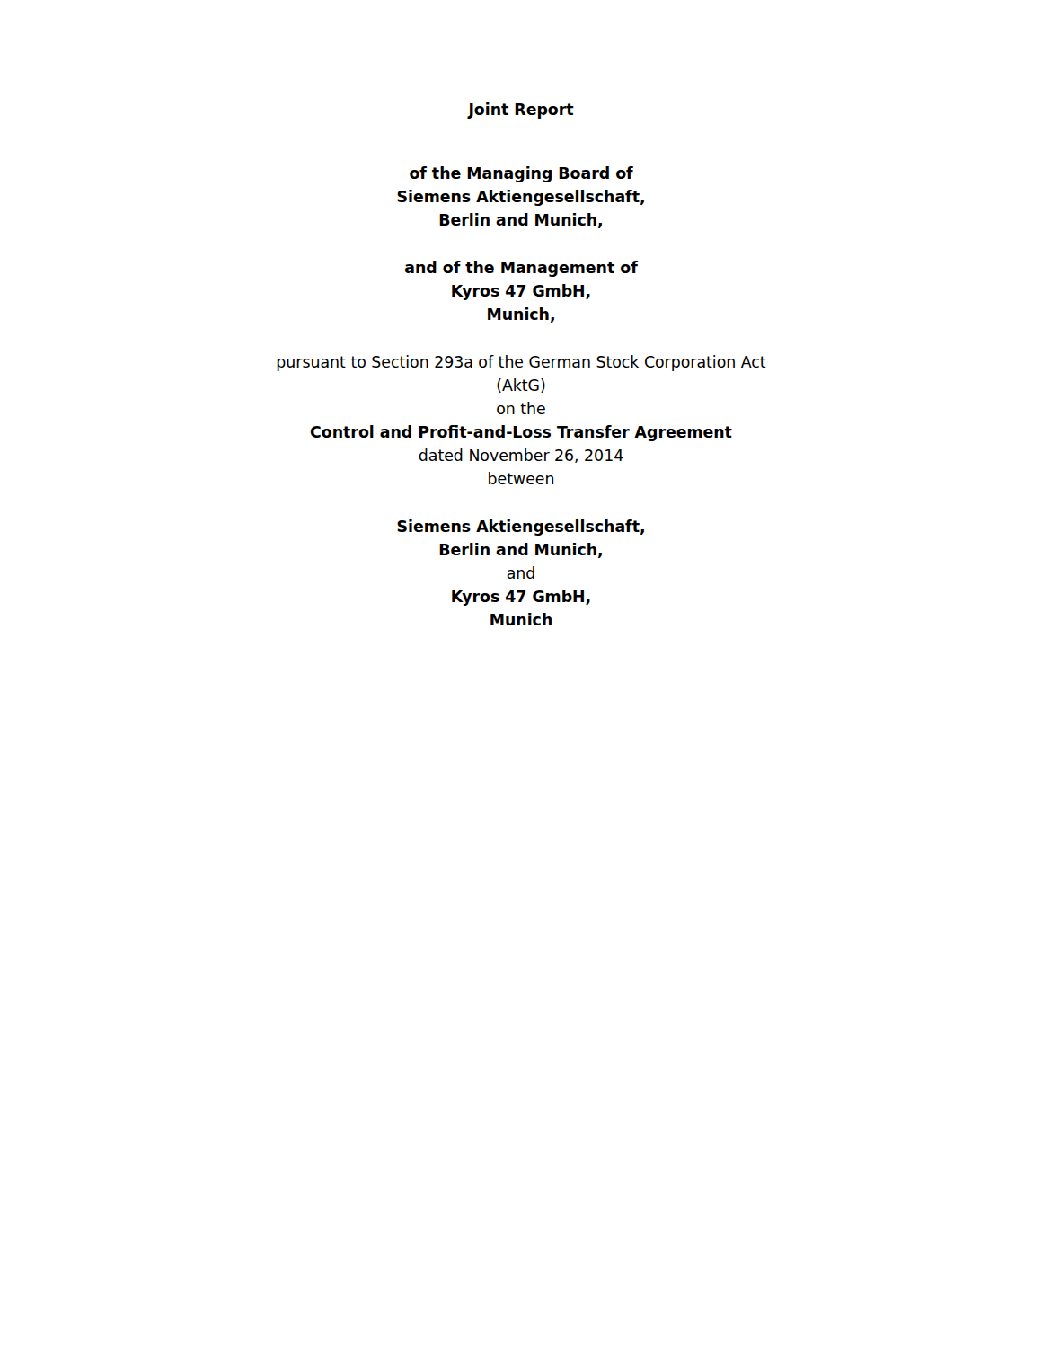Joint Report
of the Managing Board of
Siemens Aktiengesellschaft,
Berlin and Munich,
and of the Management of
Kyros 47 GmbH,
Munich,
pursuant to Section 293a of the German Stock Corporation Act (AktG)
on the
Control and Profit-and-Loss Transfer Agreement
dated November 26, 2014
between
Siemens Aktiengesellschaft,
Berlin and Munich,
and
Kyros 47 GmbH,
Munich